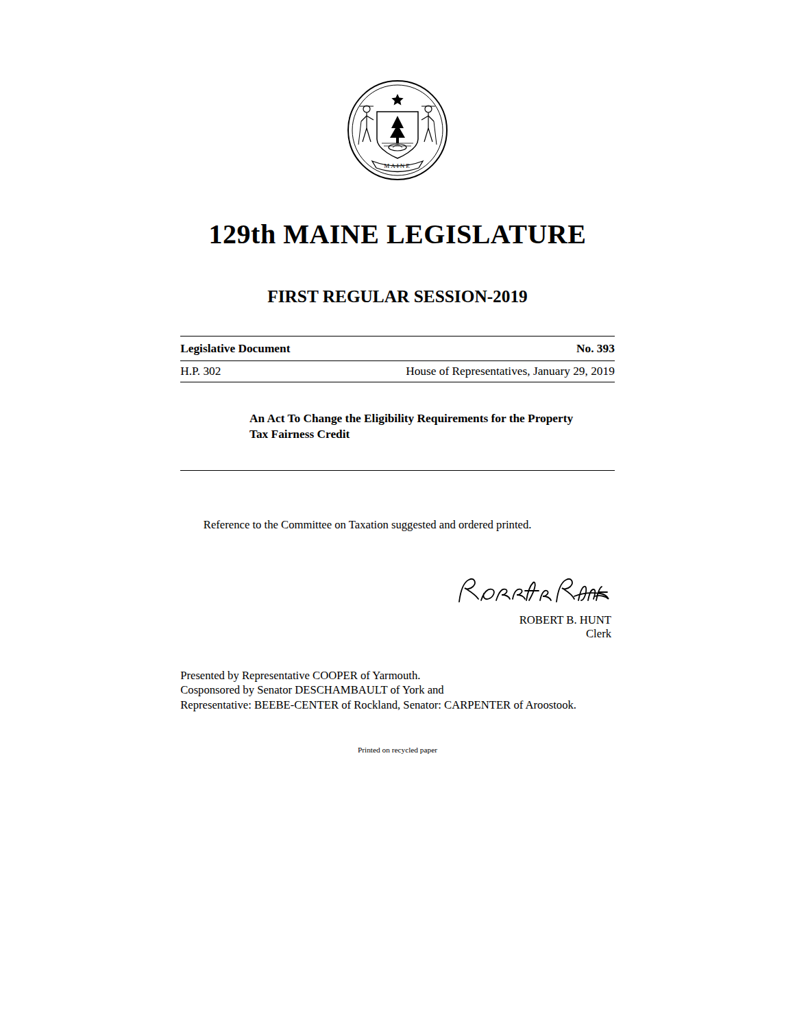MAINE
129th MAINE LEGISLATURE
FIRST REGULAR SESSION-2019
Legislative Document No. 393
H.P. 302 House of Representatives, January 29, 2019
An Act To Change the Eligibility Requirements for the Property
Tax Fairness Credit
Reference to the Committee on Taxation suggested and ordered printed.
ROBERT B. HUNT
Clerk
Presented by Representative COOPER of Yarmouth.
Cosponsored by Senator DESCHAMBAULT of York and
Representative: BEEBE-CENTER of Rockland, Senator: CARPENTER of Aroostook.
Printed on recycled paper